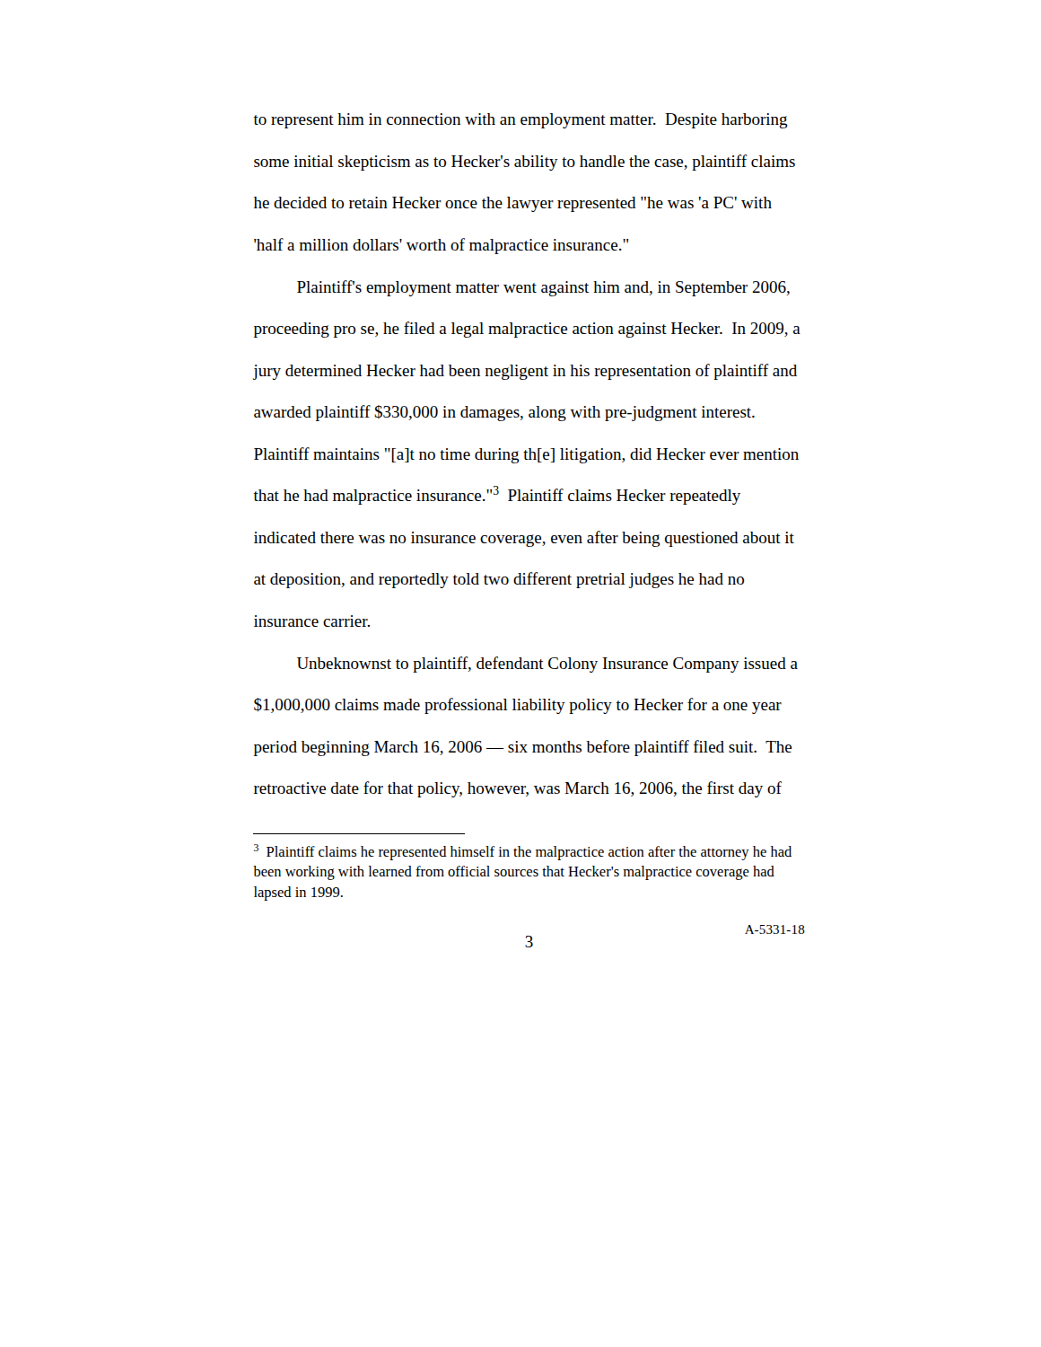to represent him in connection with an employment matter. Despite harboring some initial skepticism as to Hecker's ability to handle the case, plaintiff claims he decided to retain Hecker once the lawyer represented "he was 'a PC' with 'half a million dollars' worth of malpractice insurance."
Plaintiff's employment matter went against him and, in September 2006, proceeding pro se, he filed a legal malpractice action against Hecker. In 2009, a jury determined Hecker had been negligent in his representation of plaintiff and awarded plaintiff $330,000 in damages, along with pre-judgment interest. Plaintiff maintains "[a]t no time during th[e] litigation, did Hecker ever mention that he had malpractice insurance."3 Plaintiff claims Hecker repeatedly indicated there was no insurance coverage, even after being questioned about it at deposition, and reportedly told two different pretrial judges he had no insurance carrier.
Unbeknownst to plaintiff, defendant Colony Insurance Company issued a $1,000,000 claims made professional liability policy to Hecker for a one year period beginning March 16, 2006 — six months before plaintiff filed suit. The retroactive date for that policy, however, was March 16, 2006, the first day of
3 Plaintiff claims he represented himself in the malpractice action after the attorney he had been working with learned from official sources that Hecker's malpractice coverage had lapsed in 1999.
3 A-5331-18